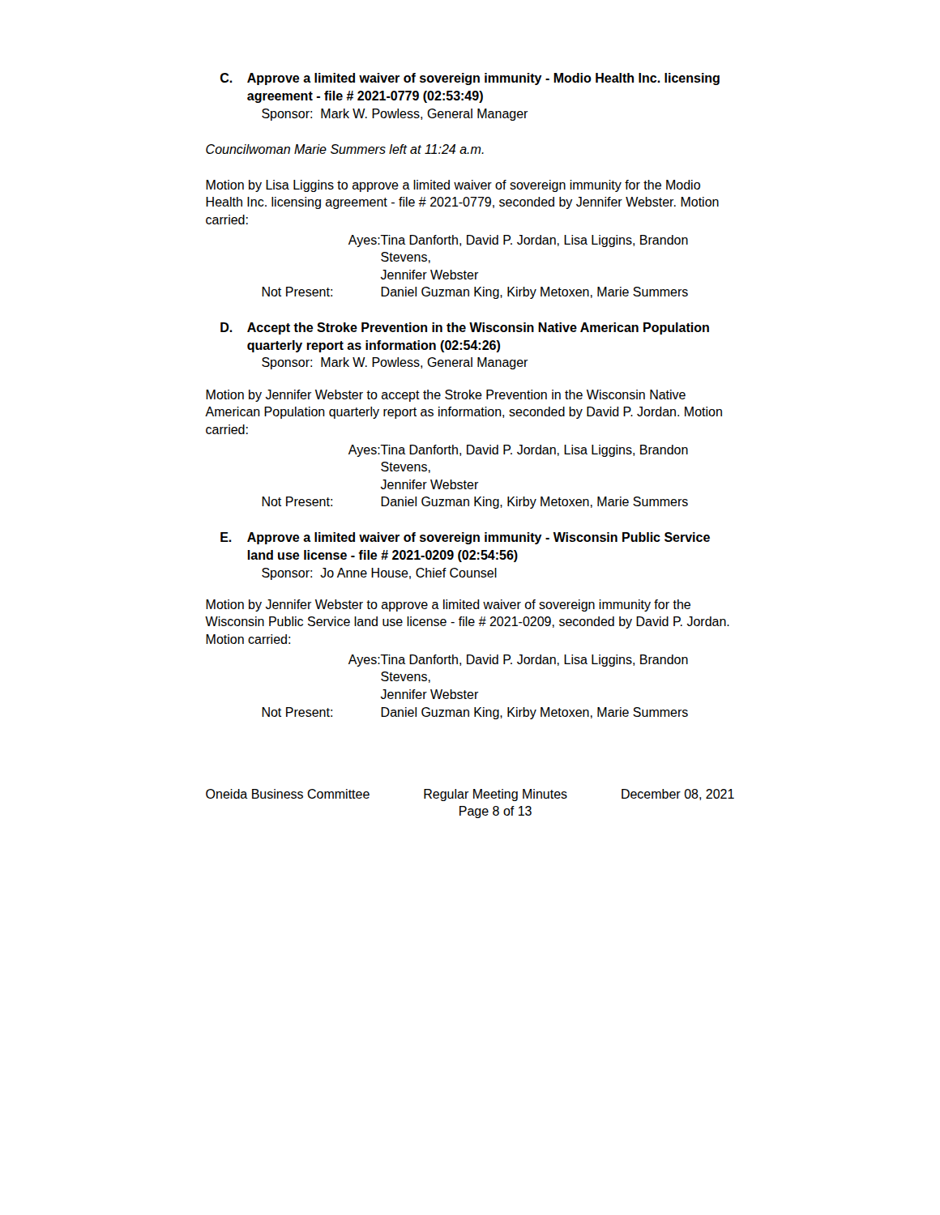C.
Approve a limited waiver of sovereign immunity - Modio Health Inc. licensing agreement - file # 2021-0779 (02:53:49)
Sponsor: Mark W. Powless, General Manager
Councilwoman Marie Summers left at 11:24 a.m.
Motion by Lisa Liggins to approve a limited waiver of sovereign immunity for the Modio Health Inc. licensing agreement - file # 2021-0779, seconded by Jennifer Webster. Motion carried:
| Ayes: | Tina Danforth, David P. Jordan, Lisa Liggins, Brandon Stevens, Jennifer Webster |
| Not Present: | Daniel Guzman King, Kirby Metoxen, Marie Summers |
D.
Accept the Stroke Prevention in the Wisconsin Native American Population quarterly report as information (02:54:26)
Sponsor: Mark W. Powless, General Manager
Motion by Jennifer Webster to accept the Stroke Prevention in the Wisconsin Native American Population quarterly report as information, seconded by David P. Jordan. Motion carried:
| Ayes: | Tina Danforth, David P. Jordan, Lisa Liggins, Brandon Stevens, Jennifer Webster |
| Not Present: | Daniel Guzman King, Kirby Metoxen, Marie Summers |
E.
Approve a limited waiver of sovereign immunity - Wisconsin Public Service land use license - file # 2021-0209 (02:54:56)
Sponsor: Jo Anne House, Chief Counsel
Motion by Jennifer Webster to approve a limited waiver of sovereign immunity for the Wisconsin Public Service land use license - file # 2021-0209, seconded by David P. Jordan. Motion carried:
| Ayes: | Tina Danforth, David P. Jordan, Lisa Liggins, Brandon Stevens, Jennifer Webster |
| Not Present: | Daniel Guzman King, Kirby Metoxen, Marie Summers |
Oneida Business Committee
Regular Meeting Minutes Page 8 of 13
December 08, 2021